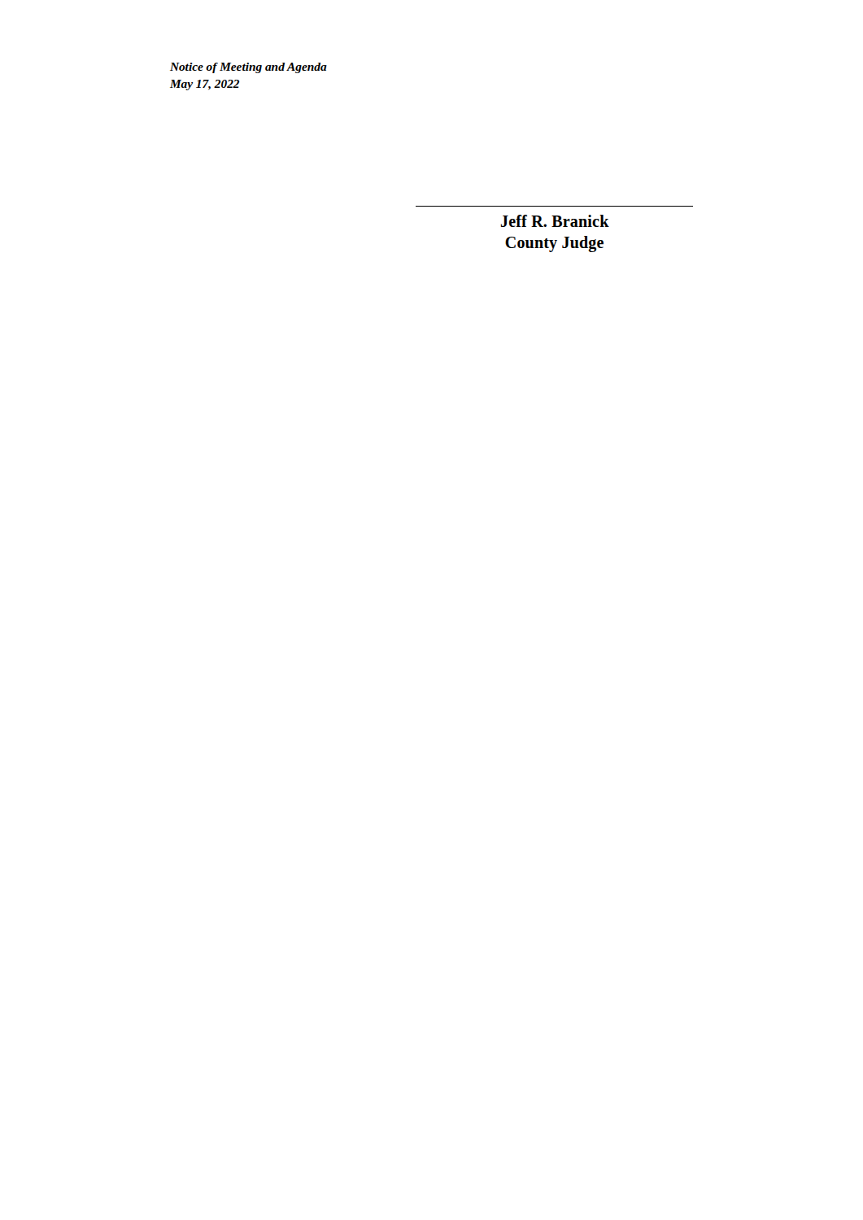Notice of Meeting and Agenda
May 17, 2022
Jeff R. Branick
County Judge